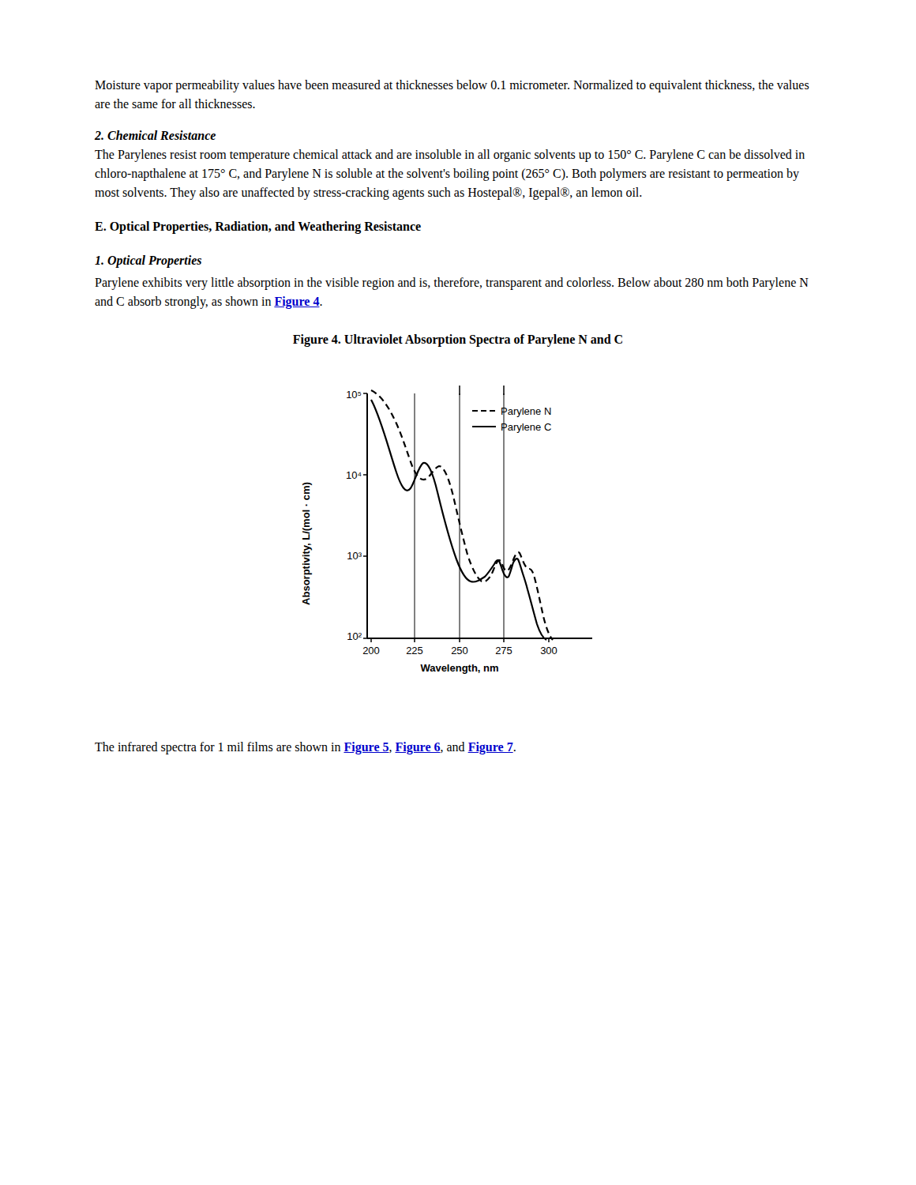Moisture vapor permeability values have been measured at thicknesses below 0.1 micrometer. Normalized to equivalent thickness, the values are the same for all thicknesses.
2. Chemical Resistance
The Parylenes resist room temperature chemical attack and are insoluble in all organic solvents up to 150° C. Parylene C can be dissolved in chloro-napthalene at 175° C, and Parylene N is soluble at the solvent's boiling point (265° C). Both polymers are resistant to permeation by most solvents. They also are unaffected by stress-cracking agents such as Hostepal®, Igepal®, an lemon oil.
E. Optical Properties, Radiation, and Weathering Resistance
1. Optical Properties
Parylene exhibits very little absorption in the visible region and is, therefore, transparent and colorless. Below about 280 nm both Parylene N and C absorb strongly, as shown in Figure 4.
Figure 4. Ultraviolet Absorption Spectra of Parylene N and C
Absorptivity, L/(mol · cm) 10⁵ 10⁴ 10³ 10² 200 225 250 275 300 Wavelength, nm Parylene N Parylene C
The infrared spectra for 1 mil films are shown in Figure 5, Figure 6, and Figure 7.